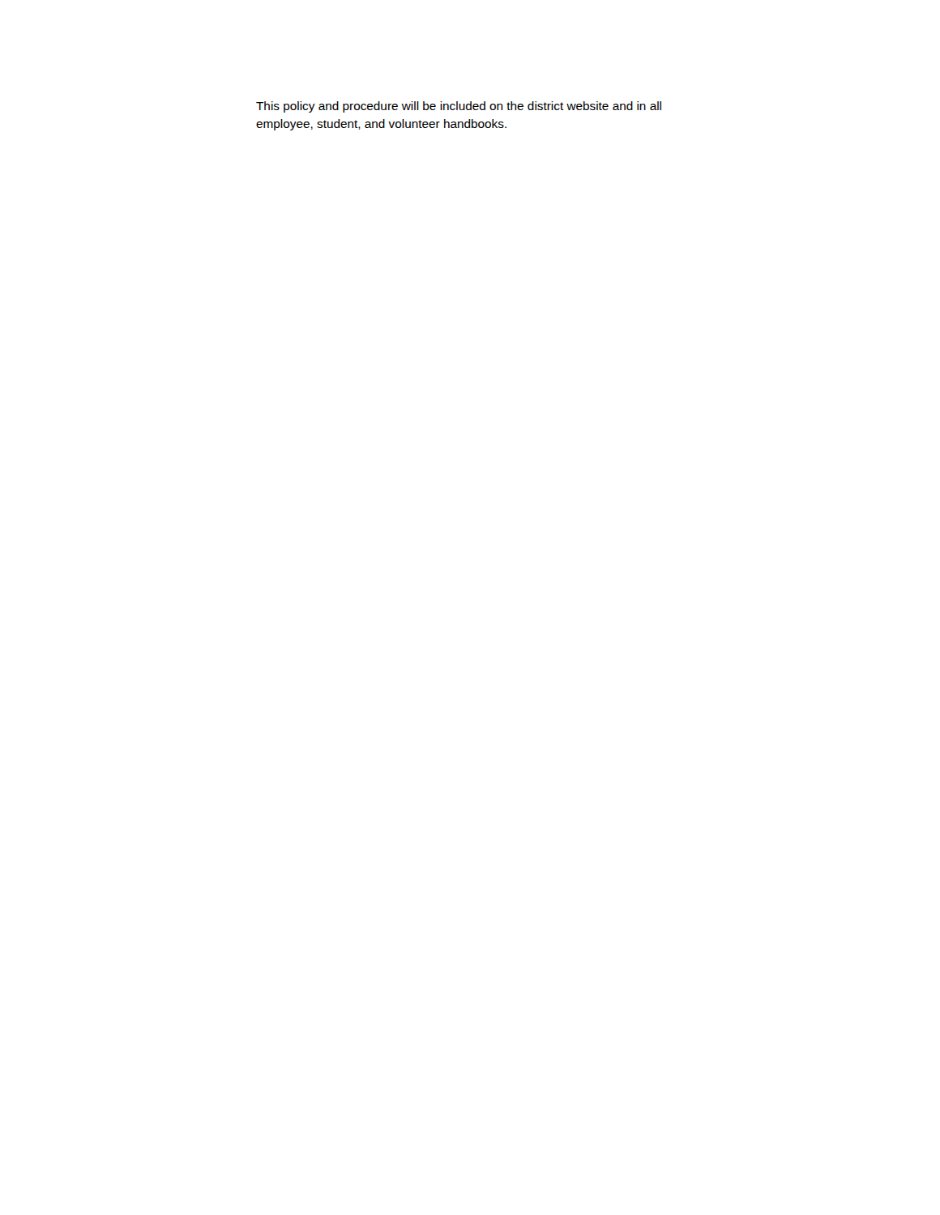This policy and procedure will be included on the district website and in all employee, student, and volunteer handbooks.